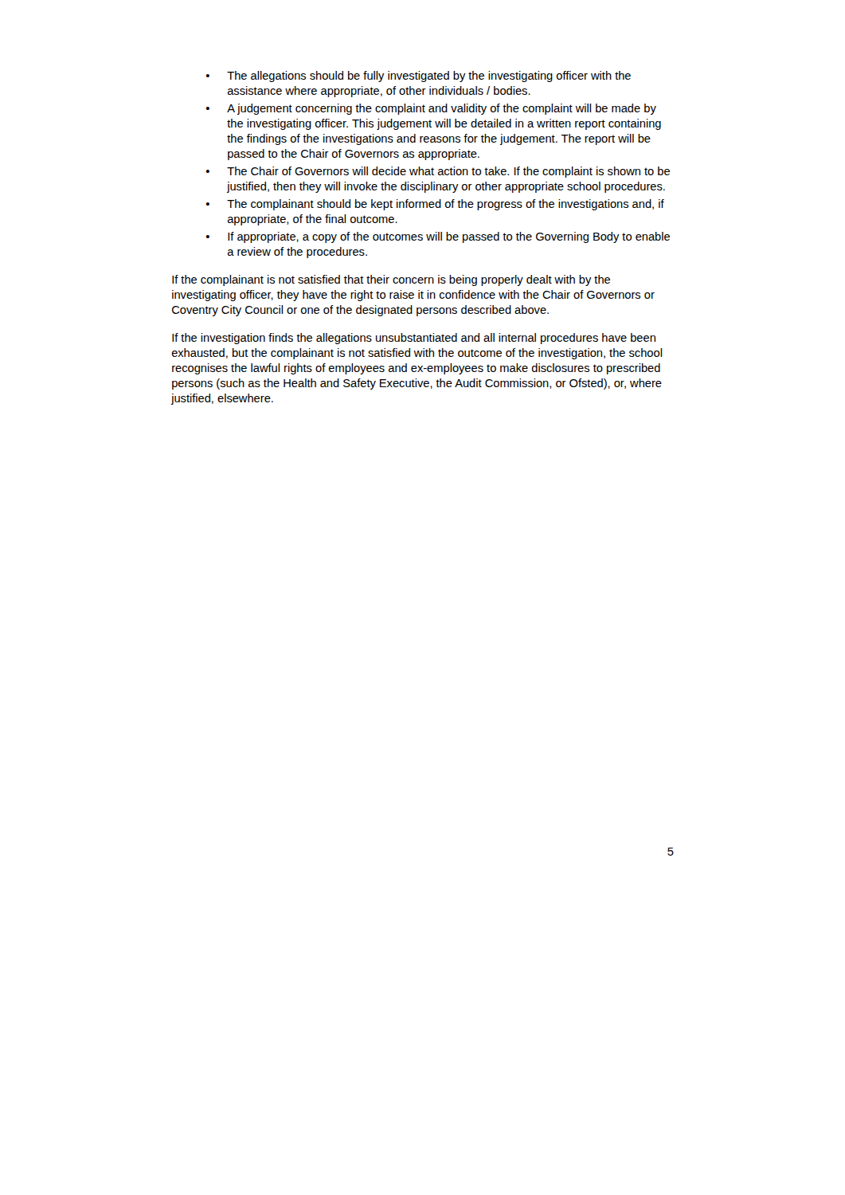The allegations should be fully investigated by the investigating officer with the assistance where appropriate, of other individuals / bodies.
A judgement concerning the complaint and validity of the complaint will be made by the investigating officer. This judgement will be detailed in a written report containing the findings of the investigations and reasons for the judgement. The report will be passed to the Chair of Governors as appropriate.
The Chair of Governors will decide what action to take. If the complaint is shown to be justified, then they will invoke the disciplinary or other appropriate school procedures.
The complainant should be kept informed of the progress of the investigations and, if appropriate, of the final outcome.
If appropriate, a copy of the outcomes will be passed to the Governing Body to enable a review of the procedures.
If the complainant is not satisfied that their concern is being properly dealt with by the investigating officer, they have the right to raise it in confidence with the Chair of Governors or Coventry City Council or one of the designated persons described above.
If the investigation finds the allegations unsubstantiated and all internal procedures have been exhausted, but the complainant is not satisfied with the outcome of the investigation, the school recognises the lawful rights of employees and ex-employees to make disclosures to prescribed persons (such as the Health and Safety Executive, the Audit Commission, or Ofsted), or, where justified, elsewhere.
5